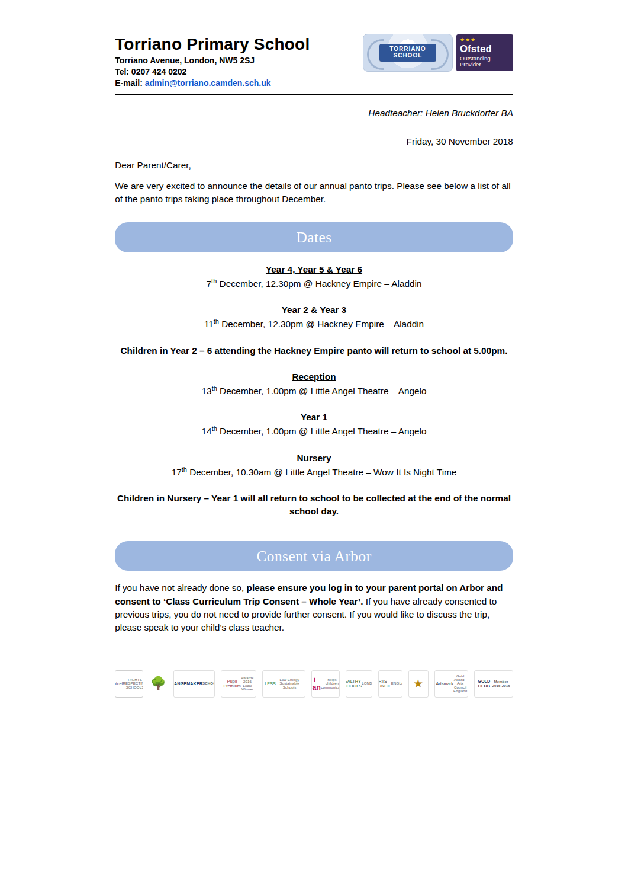Torriano Primary School
Torriano Avenue, London, NW5 2SJ
Tel: 0207 424 0202
E-mail: admin@torriano.camden.sch.uk
TORRIANO
SCHOOL
★★★
Ofsted
Outstanding
Provider
Headteacher: Helen Bruckdorfer BA
Friday, 30 November 2018
Dear Parent/Carer,
We are very excited to announce the details of our annual panto trips. Please see below a list of all of the panto trips taking place throughout December.
Dates
Year 4, Year 5 & Year 6
7th December, 12.30pm @ Hackney Empire – Aladdin
Year 2 & Year 3
11th December, 12.30pm @ Hackney Empire – Aladdin
Children in Year 2 – 6 attending the Hackney Empire panto will return to school at 5.00pm.
Reception
13th December, 1.00pm @ Little Angel Theatre – Angelo
Year 1
14th December, 1.00pm @ Little Angel Theatre – Angelo
Nursery
17th December, 10.30am @ Little Angel Theatre – Wow It Is Night Time
Children in Nursery – Year 1 will all return to school to be collected at the end of the normal school day.
Consent via Arbor
If you have not already done so, please ensure you log in to your parent portal on Arbor and consent to ‘Class Curriculum Trip Consent – Whole Year’. If you have already consented to previous trips, you do not need to provide further consent. If you would like to discuss the trip, please speak to your child’s class teacher.
unicefRIGHTS RESPECTING SCHOOLS
🌳
CHANGEMAKERSCHOOLS
Pupil PremiumAwards 2016 Local Winner
LESSLow Energy Sustainable Schools
i can helps children communicate
HEALTHY SCHOOLSLONDON
ARTS COUNCILENGLAND
★
ArtsmarkGold Award · Arts Council England
GOLD CLUBMember 2015-2016